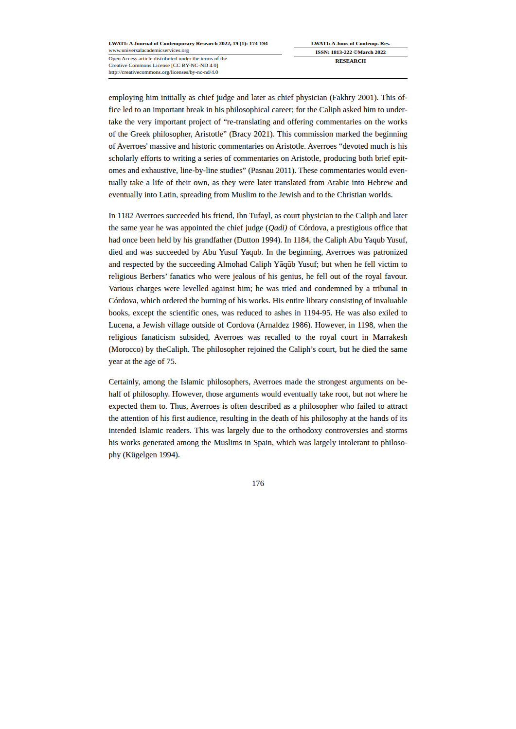LWATI: A Journal of Contemporary Research 2022, 19 (1): 174-194
www.universalacademicservices.org
Open Access article distributed under the terms of the
Creative Commons License [CC BY-NC-ND 4.0]
http://creativecommons.org/licenses/by-nc-nd/4.0
LWATI: A Jour. of Contemp. Res.
ISSN: 1813-222 ©March 2022
RESEARCH
employing him initially as chief judge and later as chief physician (Fakhry 2001). This office led to an important break in his philosophical career; for the Caliph asked him to undertake the very important project of “re-translating and offering commentaries on the works of the Greek philosopher, Aristotle” (Bracy 2021). This commission marked the beginning of Averroes' massive and historic commentaries on Aristotle. Averroes “devoted much is his scholarly efforts to writing a series of commentaries on Aristotle, producing both brief epitomes and exhaustive, line-by-line studies” (Pasnau 2011). These commentaries would eventually take a life of their own, as they were later translated from Arabic into Hebrew and eventually into Latin, spreading from Muslim to the Jewish and to the Christian worlds.
In 1182 Averroes succeeded his friend, Ibn Tufayl, as court physician to the Caliph and later the same year he was appointed the chief judge (Qadi) of Córdova, a prestigious office that had once been held by his grandfather (Dutton 1994). In 1184, the Caliph Abu Yaqub Yusuf, died and was succeeded by Abu Yusuf Yaqub. In the beginning, Averroes was patronized and respected by the succeeding Almohad Caliph Yāqūb Yusuf; but when he fell victim to religious Berbers’ fanatics who were jealous of his genius, he fell out of the royal favour. Various charges were levelled against him; he was tried and condemned by a tribunal in Córdova, which ordered the burning of his works. His entire library consisting of invaluable books, except the scientific ones, was reduced to ashes in 1194-95. He was also exiled to Lucena, a Jewish village outside of Cordova (Arnaldez 1986). However, in 1198, when the religious fanaticism subsided, Averroes was recalled to the royal court in Marrakesh (Morocco) by theCaliph. The philosopher rejoined the Caliph’s court, but he died the same year at the age of 75.
Certainly, among the Islamic philosophers, Averroes made the strongest arguments on behalf of philosophy. However, those arguments would eventually take root, but not where he expected them to. Thus, Averroes is often described as a philosopher who failed to attract the attention of his first audience, resulting in the death of his philosophy at the hands of its intended Islamic readers. This was largely due to the orthodoxy controversies and storms his works generated among the Muslims in Spain, which was largely intolerant to philosophy (Kügelgen 1994).
176